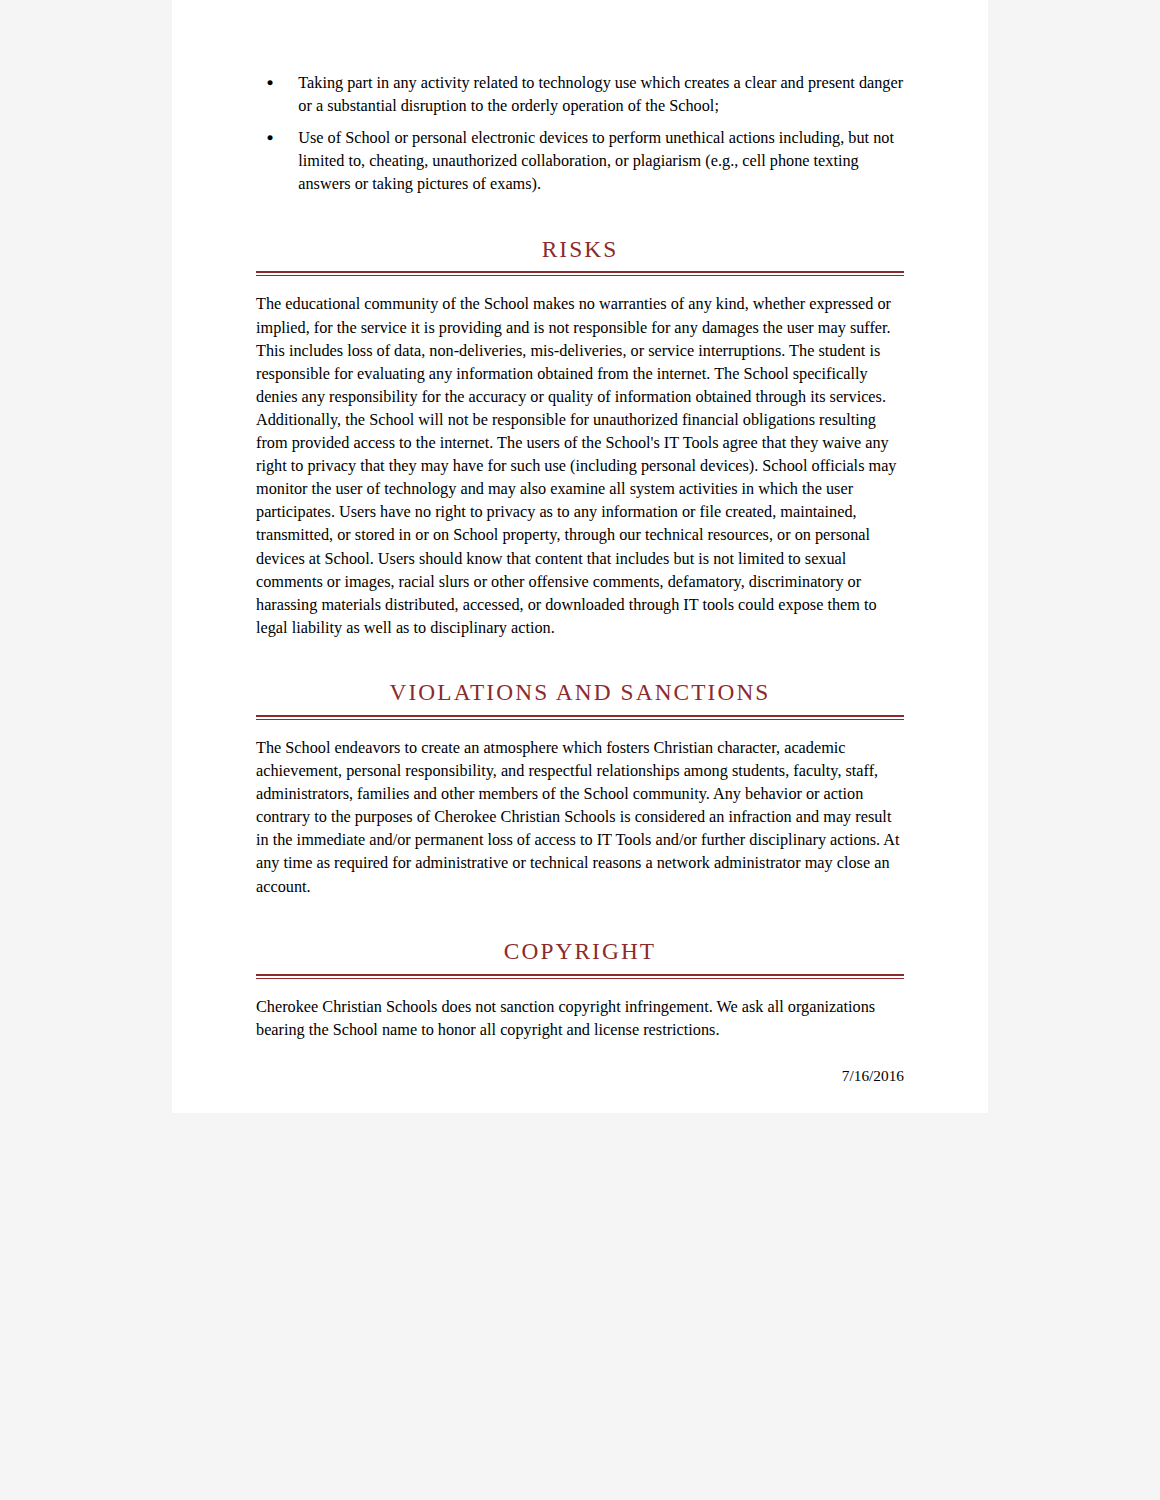Taking part in any activity related to technology use which creates a clear and present danger or a substantial disruption to the orderly operation of the School;
Use of School or personal electronic devices to perform unethical actions including, but not limited to, cheating, unauthorized collaboration, or plagiarism (e.g., cell phone texting answers or taking pictures of exams).
RISKS
The educational community of the School makes no warranties of any kind, whether expressed or implied, for the service it is providing and is not responsible for any damages the user may suffer. This includes loss of data, non-deliveries, mis-deliveries, or service interruptions. The student is responsible for evaluating any information obtained from the internet. The School specifically denies any responsibility for the accuracy or quality of information obtained through its services. Additionally, the School will not be responsible for unauthorized financial obligations resulting from provided access to the internet. The users of the School's IT Tools agree that they waive any right to privacy that they may have for such use (including personal devices). School officials may monitor the user of technology and may also examine all system activities in which the user participates. Users have no right to privacy as to any information or file created, maintained, transmitted, or stored in or on School property, through our technical resources, or on personal devices at School. Users should know that content that includes but is not limited to sexual comments or images, racial slurs or other offensive comments, defamatory, discriminatory or harassing materials distributed, accessed, or downloaded through IT tools could expose them to legal liability as well as to disciplinary action.
VIOLATIONS AND SANCTIONS
The School endeavors to create an atmosphere which fosters Christian character, academic achievement, personal responsibility, and respectful relationships among students, faculty, staff, administrators, families and other members of the School community. Any behavior or action contrary to the purposes of Cherokee Christian Schools is considered an infraction and may result in the immediate and/or permanent loss of access to IT Tools and/or further disciplinary actions. At any time as required for administrative or technical reasons a network administrator may close an account.
COPYRIGHT
Cherokee Christian Schools does not sanction copyright infringement. We ask all organizations bearing the School name to honor all copyright and license restrictions.
7/16/2016